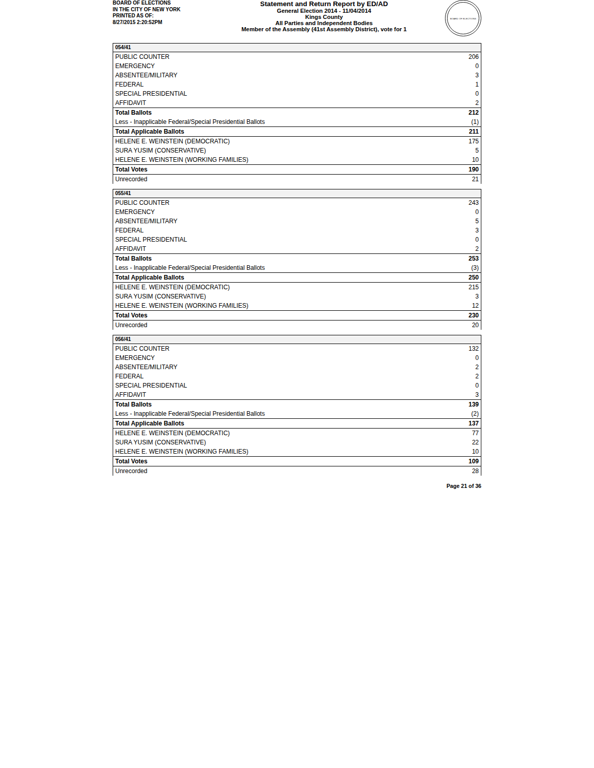BOARD OF ELECTIONS
IN THE CITY OF NEW YORK
PRINTED AS OF:
8/27/2015 2:20:52PM
Statement and Return Report by ED/AD
General Election 2014 - 11/04/2014
Kings County
All Parties and Independent Bodies
Member of the Assembly (41st Assembly District), vote for 1
054/41
| PUBLIC COUNTER | 206 |
| EMERGENCY | 0 |
| ABSENTEE/MILITARY | 3 |
| FEDERAL | 1 |
| SPECIAL PRESIDENTIAL | 0 |
| AFFIDAVIT | 2 |
| Total Ballots | 212 |
| Less - Inapplicable Federal/Special Presidential Ballots | (1) |
| Total Applicable Ballots | 211 |
| HELENE E. WEINSTEIN (DEMOCRATIC) | 175 |
| SURA YUSIM (CONSERVATIVE) | 5 |
| HELENE E. WEINSTEIN (WORKING FAMILIES) | 10 |
| Total Votes | 190 |
| Unrecorded | 21 |
055/41
| PUBLIC COUNTER | 243 |
| EMERGENCY | 0 |
| ABSENTEE/MILITARY | 5 |
| FEDERAL | 3 |
| SPECIAL PRESIDENTIAL | 0 |
| AFFIDAVIT | 2 |
| Total Ballots | 253 |
| Less - Inapplicable Federal/Special Presidential Ballots | (3) |
| Total Applicable Ballots | 250 |
| HELENE E. WEINSTEIN (DEMOCRATIC) | 215 |
| SURA YUSIM (CONSERVATIVE) | 3 |
| HELENE E. WEINSTEIN (WORKING FAMILIES) | 12 |
| Total Votes | 230 |
| Unrecorded | 20 |
056/41
| PUBLIC COUNTER | 132 |
| EMERGENCY | 0 |
| ABSENTEE/MILITARY | 2 |
| FEDERAL | 2 |
| SPECIAL PRESIDENTIAL | 0 |
| AFFIDAVIT | 3 |
| Total Ballots | 139 |
| Less - Inapplicable Federal/Special Presidential Ballots | (2) |
| Total Applicable Ballots | 137 |
| HELENE E. WEINSTEIN (DEMOCRATIC) | 77 |
| SURA YUSIM (CONSERVATIVE) | 22 |
| HELENE E. WEINSTEIN (WORKING FAMILIES) | 10 |
| Total Votes | 109 |
| Unrecorded | 28 |
Page 21 of 36